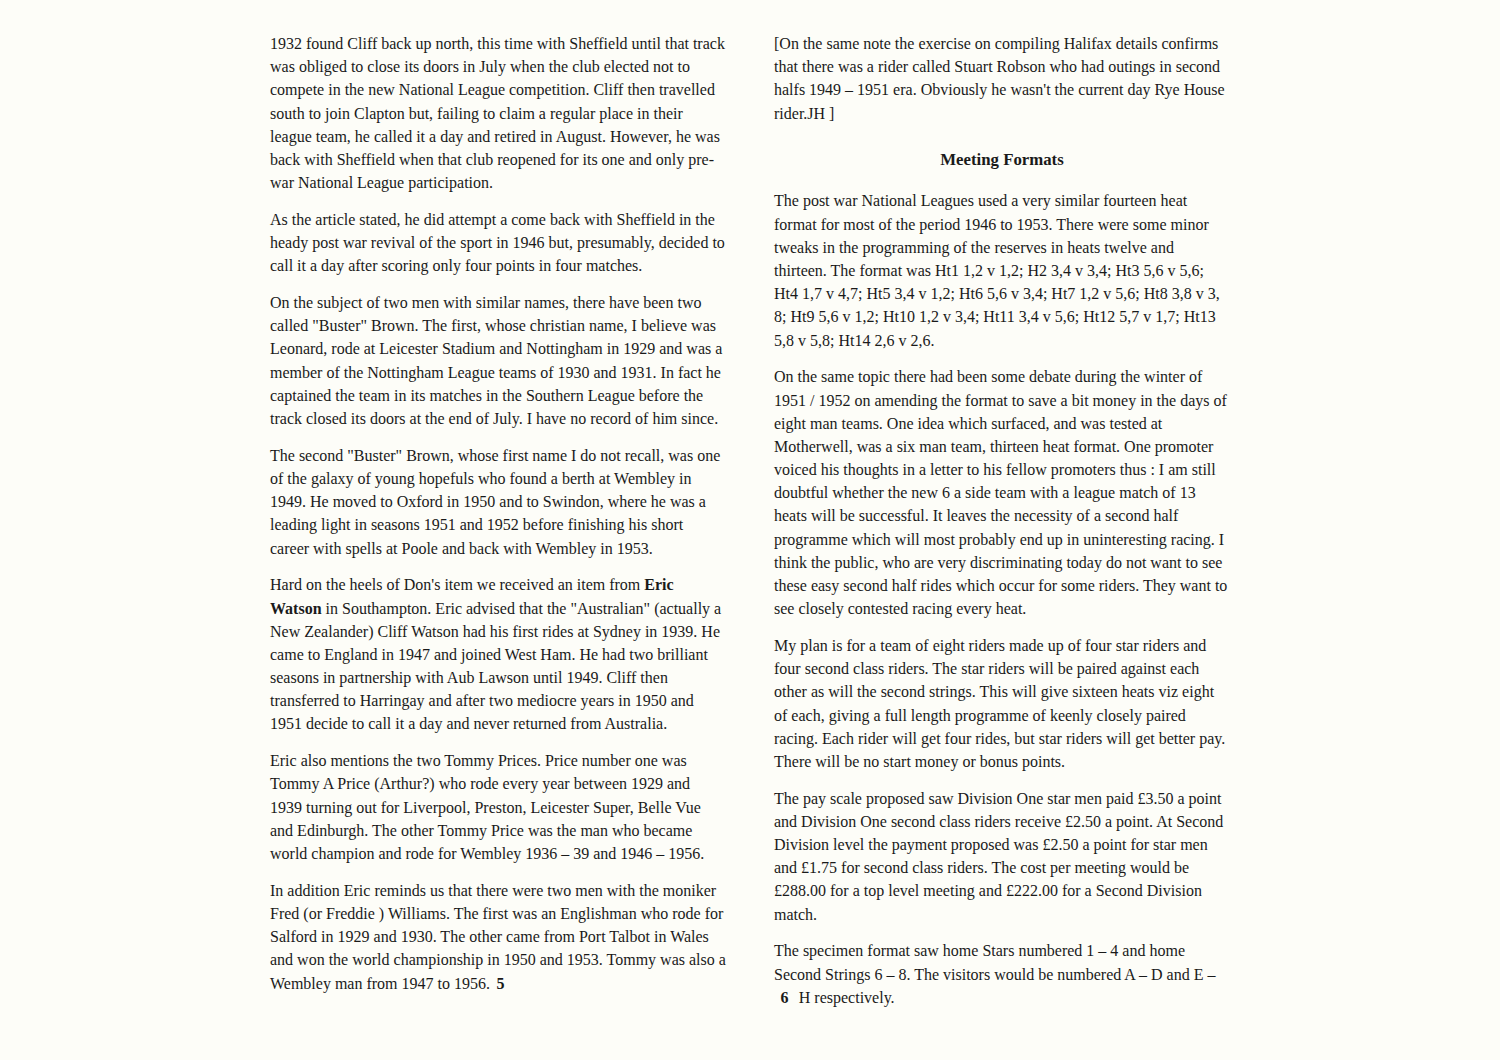1932 found Cliff back up north, this time with Sheffield until that track was obliged to close its doors in July when the club elected not to compete in the new National League competition. Cliff then travelled south to join Clapton but, failing to claim a regular place in their league team, he called it a day and retired in August. However, he was back with Sheffield when that club reopened for its one and only pre-war National League participation.
As the article stated, he did attempt a come back with Sheffield in the heady post war revival of the sport in 1946 but, presumably, decided to call it a day after scoring only four points in four matches.
On the subject of two men with similar names, there have been two called "Buster" Brown. The first, whose christian name, I believe was Leonard, rode at Leicester Stadium and Nottingham in 1929 and was a member of the Nottingham League teams of 1930 and 1931. In fact he captained the team in its matches in the Southern League before the track closed its doors at the end of July. I have no record of him since.
The second "Buster" Brown, whose first name I do not recall, was one of the galaxy of young hopefuls who found a berth at Wembley in 1949. He moved to Oxford in 1950 and to Swindon, where he was a leading light in seasons 1951 and 1952 before finishing his short career with spells at Poole and back with Wembley in 1953.
Hard on the heels of Don's item we received an item from Eric Watson in Southampton. Eric advised that the "Australian" (actually a New Zealander) Cliff Watson had his first rides at Sydney in 1939. He came to England in 1947 and joined West Ham. He had two brilliant seasons in partnership with Aub Lawson until 1949. Cliff then transferred to Harringay and after two mediocre years in 1950 and 1951 decide to call it a day and never returned from Australia.
Eric also mentions the two Tommy Prices. Price number one was Tommy A Price (Arthur?) who rode every year between 1929 and 1939 turning out for Liverpool, Preston, Leicester Super, Belle Vue and Edinburgh. The other Tommy Price was the man who became world champion and rode for Wembley 1936 – 39 and 1946 – 1956.
In addition Eric reminds us that there were two men with the moniker Fred (or Freddie ) Williams. The first was an Englishman who rode for Salford in 1929 and 1930. The other came from Port Talbot in Wales and won the world championship in 1950 and 1953. Tommy was also a Wembley man from 1947 to 1956.5
[On the same note the exercise on compiling Halifax details confirms that there was a rider called Stuart Robson who had outings in second halfs 1949 – 1951 era. Obviously he wasn't the current day Rye House rider.JH ]
Meeting Formats
The post war National Leagues used a very similar fourteen heat format for most of the period 1946 to 1953. There were some minor tweaks in the programming of the reserves in heats twelve and thirteen. The format was Ht1 1,2 v 1,2; H2 3,4 v 3,4; Ht3 5,6 v 5,6; Ht4 1,7 v 4,7; Ht5 3,4 v 1,2; Ht6 5,6 v 3,4; Ht7 1,2 v 5,6; Ht8 3,8 v 3, 8; Ht9 5,6 v 1,2; Ht10 1,2 v 3,4; Ht11 3,4 v 5,6; Ht12 5,7 v 1,7; Ht13 5,8 v 5,8; Ht14 2,6 v 2,6.
On the same topic there had been some debate during the winter of 1951 / 1952 on amending the format to save a bit money in the days of eight man teams. One idea which surfaced, and was tested at Motherwell, was a six man team, thirteen heat format. One promoter voiced his thoughts in a letter to his fellow promoters thus : I am still doubtful whether the new 6 a side team with a league match of 13 heats will be successful. It leaves the necessity of a second half programme which will most probably end up in uninteresting racing. I think the public, who are very discriminating today do not want to see these easy second half rides which occur for some riders. They want to see closely contested racing every heat.
My plan is for a team of eight riders made up of four star riders and four second class riders. The star riders will be paired against each other as will the second strings. This will give sixteen heats viz eight of each, giving a full length programme of keenly closely paired racing. Each rider will get four rides, but star riders will get better pay. There will be no start money or bonus points.
The pay scale proposed saw Division One star men paid £3.50 a point and Division One second class riders receive £2.50 a point. At Second Division level the payment proposed was £2.50 a point for star men and £1.75 for second class riders. The cost per meeting would be £288.00 for a top level meeting and £222.00 for a Second Division match.
The specimen format saw home Stars numbered 1 – 4 and home Second Strings 6 – 8. The visitors would be numbered A – D and E –6 H respectively.